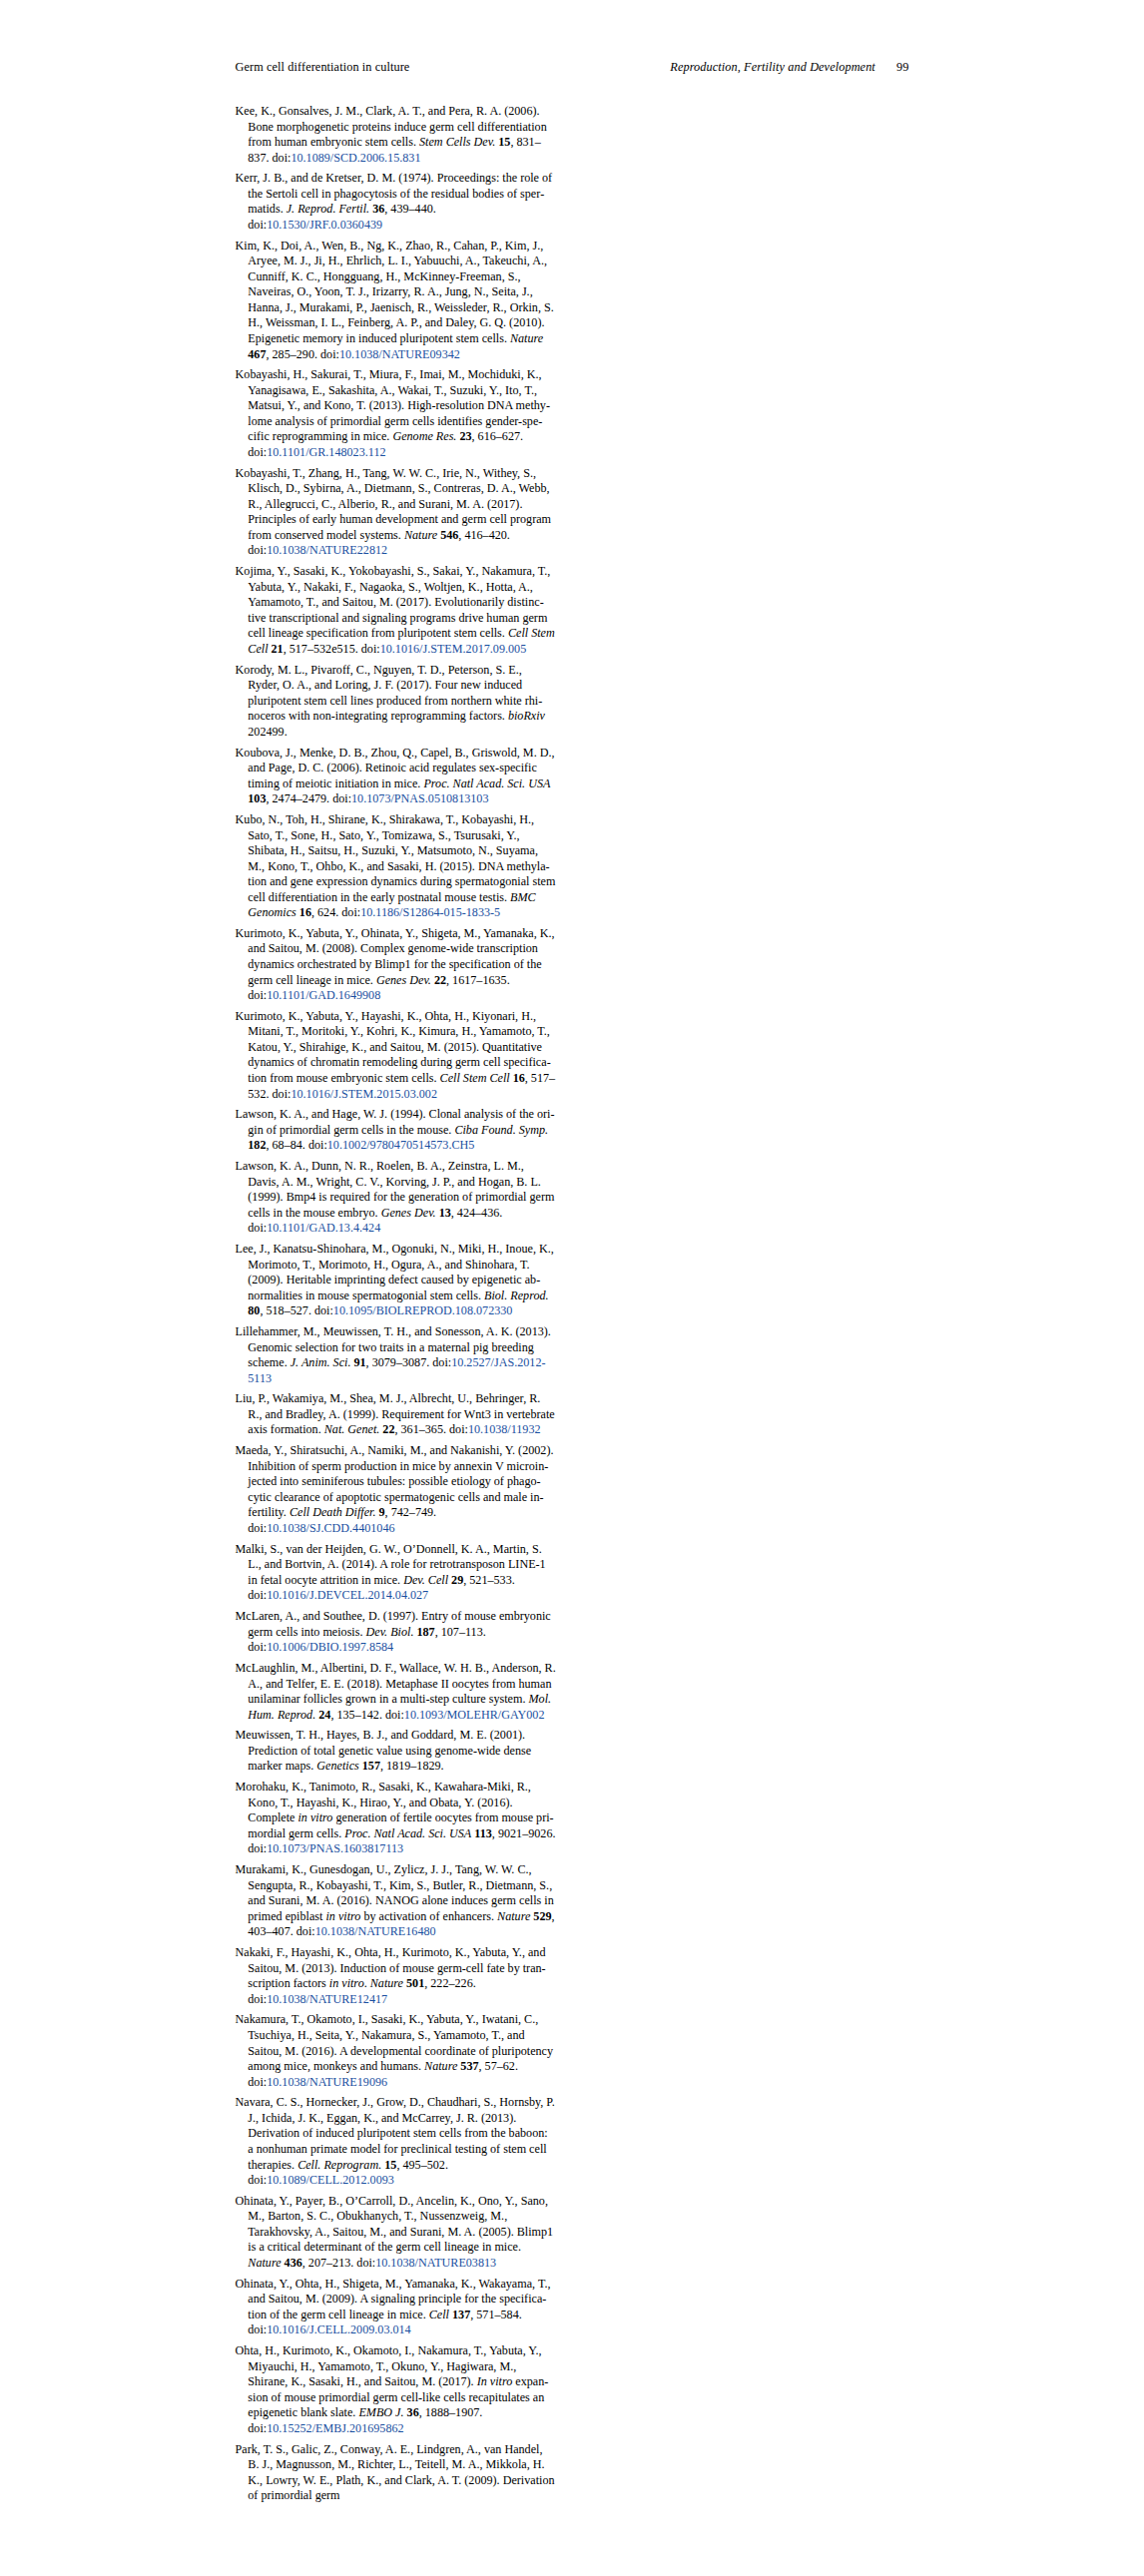Germ cell differentiation in culture
Reproduction, Fertility and Development 99
Kee, K., Gonsalves, J. M., Clark, A. T., and Pera, R. A. (2006). Bone morphogenetic proteins induce germ cell differentiation from human embryonic stem cells. Stem Cells Dev. 15, 831–837. doi:10.1089/SCD.2006.15.831
Kerr, J. B., and de Kretser, D. M. (1974). Proceedings: the role of the Sertoli cell in phagocytosis of the residual bodies of spermatids. J. Reprod. Fertil. 36, 439–440. doi:10.1530/JRF.0.0360439
Kim, K., Doi, A., Wen, B., Ng, K., Zhao, R., Cahan, P., Kim, J., Aryee, M. J., Ji, H., Ehrlich, L. I., Yabuuchi, A., Takeuchi, A., Cunniff, K. C., Hongguang, H., McKinney-Freeman, S., Naveiras, O., Yoon, T. J., Irizarry, R. A., Jung, N., Seita, J., Hanna, J., Murakami, P., Jaenisch, R., Weissleder, R., Orkin, S. H., Weissman, I. L., Feinberg, A. P., and Daley, G. Q. (2010). Epigenetic memory in induced pluripotent stem cells. Nature 467, 285–290. doi:10.1038/NATURE09342
Kobayashi, H., Sakurai, T., Miura, F., Imai, M., Mochiduki, K., Yanagisawa, E., Sakashita, A., Wakai, T., Suzuki, Y., Ito, T., Matsui, Y., and Kono, T. (2013). High-resolution DNA methylome analysis of primordial germ cells identifies gender-specific reprogramming in mice. Genome Res. 23, 616–627. doi:10.1101/GR.148023.112
Kobayashi, T., Zhang, H., Tang, W. W. C., Irie, N., Withey, S., Klisch, D., Sybirna, A., Dietmann, S., Contreras, D. A., Webb, R., Allegrucci, C., Alberio, R., and Surani, M. A. (2017). Principles of early human development and germ cell program from conserved model systems. Nature 546, 416–420. doi:10.1038/NATURE22812
Kojima, Y., Sasaki, K., Yokobayashi, S., Sakai, Y., Nakamura, T., Yabuta, Y., Nakaki, F., Nagaoka, S., Woltjen, K., Hotta, A., Yamamoto, T., and Saitou, M. (2017). Evolutionarily distinctive transcriptional and signaling programs drive human germ cell lineage specification from pluripotent stem cells. Cell Stem Cell 21, 517–532e515. doi:10.1016/J.STEM.2017.09.005
Korody, M. L., Pivaroff, C., Nguyen, T. D., Peterson, S. E., Ryder, O. A., and Loring, J. F. (2017). Four new induced pluripotent stem cell lines produced from northern white rhinoceros with non-integrating reprogramming factors. bioRxiv 202499.
Koubova, J., Menke, D. B., Zhou, Q., Capel, B., Griswold, M. D., and Page, D. C. (2006). Retinoic acid regulates sex-specific timing of meiotic initiation in mice. Proc. Natl Acad. Sci. USA 103, 2474–2479. doi:10.1073/PNAS.0510813103
Kubo, N., Toh, H., Shirane, K., Shirakawa, T., Kobayashi, H., Sato, T., Sone, H., Sato, Y., Tomizawa, S., Tsurusaki, Y., Shibata, H., Saitsu, H., Suzuki, Y., Matsumoto, N., Suyama, M., Kono, T., Ohbo, K., and Sasaki, H. (2015). DNA methylation and gene expression dynamics during spermatogonial stem cell differentiation in the early postnatal mouse testis. BMC Genomics 16, 624. doi:10.1186/S12864-015-1833-5
Kurimoto, K., Yabuta, Y., Ohinata, Y., Shigeta, M., Yamanaka, K., and Saitou, M. (2008). Complex genome-wide transcription dynamics orchestrated by Blimp1 for the specification of the germ cell lineage in mice. Genes Dev. 22, 1617–1635. doi:10.1101/GAD.1649908
Kurimoto, K., Yabuta, Y., Hayashi, K., Ohta, H., Kiyonari, H., Mitani, T., Moritoki, Y., Kohri, K., Kimura, H., Yamamoto, T., Katou, Y., Shirahige, K., and Saitou, M. (2015). Quantitative dynamics of chromatin remodeling during germ cell specification from mouse embryonic stem cells. Cell Stem Cell 16, 517–532. doi:10.1016/J.STEM.2015.03.002
Lawson, K. A., and Hage, W. J. (1994). Clonal analysis of the origin of primordial germ cells in the mouse. Ciba Found. Symp. 182, 68–84. doi:10.1002/9780470514573.CH5
Lawson, K. A., Dunn, N. R., Roelen, B. A., Zeinstra, L. M., Davis, A. M., Wright, C. V., Korving, J. P., and Hogan, B. L. (1999). Bmp4 is required for the generation of primordial germ cells in the mouse embryo. Genes Dev. 13, 424–436. doi:10.1101/GAD.13.4.424
Lee, J., Kanatsu-Shinohara, M., Ogonuki, N., Miki, H., Inoue, K., Morimoto, T., Morimoto, H., Ogura, A., and Shinohara, T. (2009). Heritable imprinting defect caused by epigenetic abnormalities in mouse spermatogonial stem cells. Biol. Reprod. 80, 518–527. doi:10.1095/BIOLREPROD.108.072330
Lillehammer, M., Meuwissen, T. H., and Sonesson, A. K. (2013). Genomic selection for two traits in a maternal pig breeding scheme. J. Anim. Sci. 91, 3079–3087. doi:10.2527/JAS.2012-5113
Liu, P., Wakamiya, M., Shea, M. J., Albrecht, U., Behringer, R. R., and Bradley, A. (1999). Requirement for Wnt3 in vertebrate axis formation. Nat. Genet. 22, 361–365. doi:10.1038/11932
Maeda, Y., Shiratsuchi, A., Namiki, M., and Nakanishi, Y. (2002). Inhibition of sperm production in mice by annexin V microinjected into seminiferous tubules: possible etiology of phagocytic clearance of apoptotic spermatogenic cells and male infertility. Cell Death Differ. 9, 742–749. doi:10.1038/SJ.CDD.4401046
Malki, S., van der Heijden, G. W., O’Donnell, K. A., Martin, S. L., and Bortvin, A. (2014). A role for retrotransposon LINE-1 in fetal oocyte attrition in mice. Dev. Cell 29, 521–533. doi:10.1016/J.DEVCEL.2014.04.027
McLaren, A., and Southee, D. (1997). Entry of mouse embryonic germ cells into meiosis. Dev. Biol. 187, 107–113. doi:10.1006/DBIO.1997.8584
McLaughlin, M., Albertini, D. F., Wallace, W. H. B., Anderson, R. A., and Telfer, E. E. (2018). Metaphase II oocytes from human unilaminar follicles grown in a multi-step culture system. Mol. Hum. Reprod. 24, 135–142. doi:10.1093/MOLEHR/GAY002
Meuwissen, T. H., Hayes, B. J., and Goddard, M. E. (2001). Prediction of total genetic value using genome-wide dense marker maps. Genetics 157, 1819–1829.
Morohaku, K., Tanimoto, R., Sasaki, K., Kawahara-Miki, R., Kono, T., Hayashi, K., Hirao, Y., and Obata, Y. (2016). Complete in vitro generation of fertile oocytes from mouse primordial germ cells. Proc. Natl Acad. Sci. USA 113, 9021–9026. doi:10.1073/PNAS.1603817113
Murakami, K., Gunesdogan, U., Zylicz, J. J., Tang, W. W. C., Sengupta, R., Kobayashi, T., Kim, S., Butler, R., Dietmann, S., and Surani, M. A. (2016). NANOG alone induces germ cells in primed epiblast in vitro by activation of enhancers. Nature 529, 403–407. doi:10.1038/NATURE16480
Nakaki, F., Hayashi, K., Ohta, H., Kurimoto, K., Yabuta, Y., and Saitou, M. (2013). Induction of mouse germ-cell fate by transcription factors in vitro. Nature 501, 222–226. doi:10.1038/NATURE12417
Nakamura, T., Okamoto, I., Sasaki, K., Yabuta, Y., Iwatani, C., Tsuchiya, H., Seita, Y., Nakamura, S., Yamamoto, T., and Saitou, M. (2016). A developmental coordinate of pluripotency among mice, monkeys and humans. Nature 537, 57–62. doi:10.1038/NATURE19096
Navara, C. S., Hornecker, J., Grow, D., Chaudhari, S., Hornsby, P. J., Ichida, J. K., Eggan, K., and McCarrey, J. R. (2013). Derivation of induced pluripotent stem cells from the baboon: a nonhuman primate model for preclinical testing of stem cell therapies. Cell. Reprogram. 15, 495–502. doi:10.1089/CELL.2012.0093
Ohinata, Y., Payer, B., O’Carroll, D., Ancelin, K., Ono, Y., Sano, M., Barton, S. C., Obukhanych, T., Nussenzweig, M., Tarakhovsky, A., Saitou, M., and Surani, M. A. (2005). Blimp1 is a critical determinant of the germ cell lineage in mice. Nature 436, 207–213. doi:10.1038/NATURE03813
Ohinata, Y., Ohta, H., Shigeta, M., Yamanaka, K., Wakayama, T., and Saitou, M. (2009). A signaling principle for the specification of the germ cell lineage in mice. Cell 137, 571–584. doi:10.1016/J.CELL.2009.03.014
Ohta, H., Kurimoto, K., Okamoto, I., Nakamura, T., Yabuta, Y., Miyauchi, H., Yamamoto, T., Okuno, Y., Hagiwara, M., Shirane, K., Sasaki, H., and Saitou, M. (2017). In vitro expansion of mouse primordial germ cell-like cells recapitulates an epigenetic blank slate. EMBO J. 36, 1888–1907. doi:10.15252/EMBJ.201695862
Park, T. S., Galic, Z., Conway, A. E., Lindgren, A., van Handel, B. J., Magnusson, M., Richter, L., Teitell, M. A., Mikkola, H. K., Lowry, W. E., Plath, K., and Clark, A. T. (2009). Derivation of primordial germ